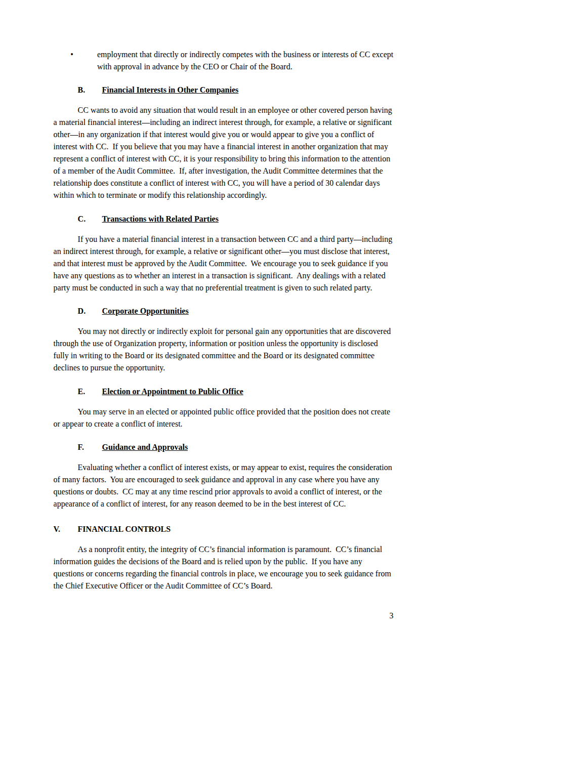• employment that directly or indirectly competes with the business or interests of CC except with approval in advance by the CEO or Chair of the Board.
B. Financial Interests in Other Companies
CC wants to avoid any situation that would result in an employee or other covered person having a material financial interest—including an indirect interest through, for example, a relative or significant other—in any organization if that interest would give you or would appear to give you a conflict of interest with CC. If you believe that you may have a financial interest in another organization that may represent a conflict of interest with CC, it is your responsibility to bring this information to the attention of a member of the Audit Committee. If, after investigation, the Audit Committee determines that the relationship does constitute a conflict of interest with CC, you will have a period of 30 calendar days within which to terminate or modify this relationship accordingly.
C. Transactions with Related Parties
If you have a material financial interest in a transaction between CC and a third party—including an indirect interest through, for example, a relative or significant other—you must disclose that interest, and that interest must be approved by the Audit Committee. We encourage you to seek guidance if you have any questions as to whether an interest in a transaction is significant. Any dealings with a related party must be conducted in such a way that no preferential treatment is given to such related party.
D. Corporate Opportunities
You may not directly or indirectly exploit for personal gain any opportunities that are discovered through the use of Organization property, information or position unless the opportunity is disclosed fully in writing to the Board or its designated committee and the Board or its designated committee declines to pursue the opportunity.
E. Election or Appointment to Public Office
You may serve in an elected or appointed public office provided that the position does not create or appear to create a conflict of interest.
F. Guidance and Approvals
Evaluating whether a conflict of interest exists, or may appear to exist, requires the consideration of many factors. You are encouraged to seek guidance and approval in any case where you have any questions or doubts. CC may at any time rescind prior approvals to avoid a conflict of interest, or the appearance of a conflict of interest, for any reason deemed to be in the best interest of CC.
V. FINANCIAL CONTROLS
As a nonprofit entity, the integrity of CC’s financial information is paramount. CC’s financial information guides the decisions of the Board and is relied upon by the public. If you have any questions or concerns regarding the financial controls in place, we encourage you to seek guidance from the Chief Executive Officer or the Audit Committee of CC’s Board.
3